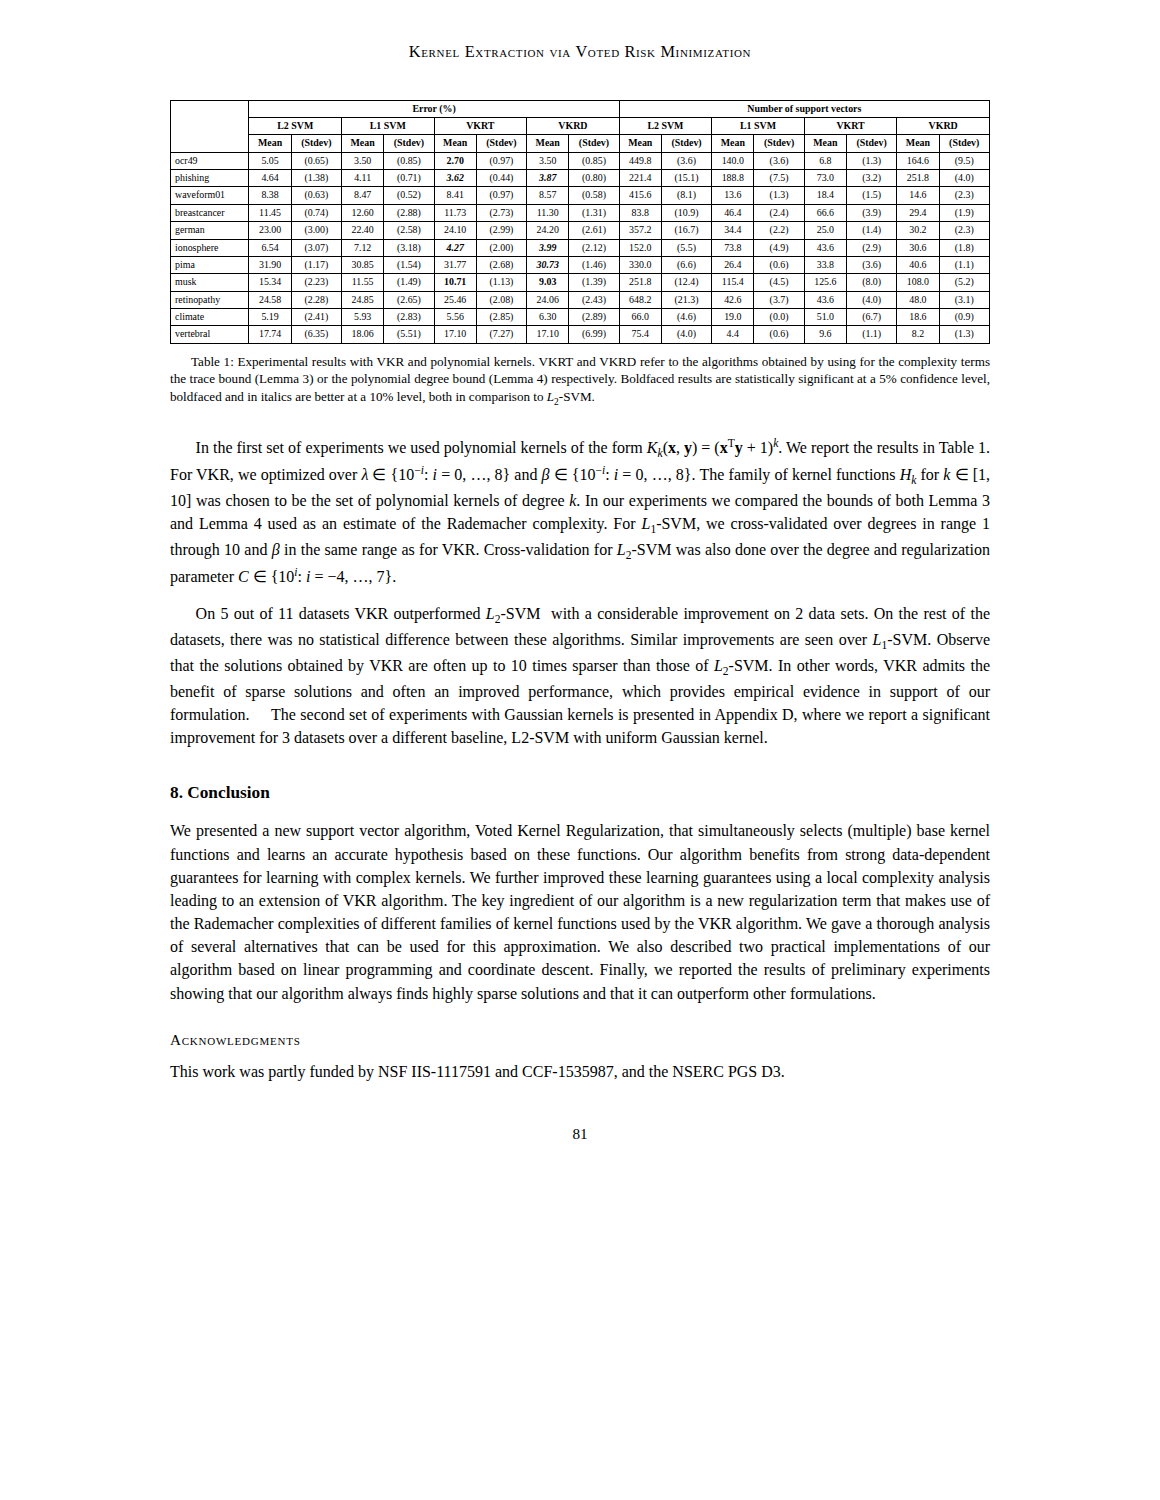Kernel Extraction via Voted Risk Minimization
| | Error (%) | Number of support vectors |
| --- | --- | --- |
| L2 SVM | L1 SVM | VKRT | VKRD | L2 SVM | L1 SVM | VKRT | VKRD |
| Mean | (Stdev) | Mean | (Stdev) | Mean | (Stdev) | Mean | (Stdev) | Mean | (Stdev) | Mean | (Stdev) | Mean | (Stdev) | Mean | (Stdev) |
| ocr49 | 5.05 | (0.65) | 3.50 | (0.85) | 2.70 | (0.97) | 3.50 | (0.85) | 449.8 | (3.6) | 140.0 | (3.6) | 6.8 | (1.3) | 164.6 | (9.5) |
| phishing | 4.64 | (1.38) | 4.11 | (0.71) | 3.62 | (0.44) | 3.87 | (0.80) | 221.4 | (15.1) | 188.8 | (7.5) | 73.0 | (3.2) | 251.8 | (4.0) |
| waveform01 | 8.38 | (0.63) | 8.47 | (0.52) | 8.41 | (0.97) | 8.57 | (0.58) | 415.6 | (8.1) | 13.6 | (1.3) | 18.4 | (1.5) | 14.6 | (2.3) |
| breastcancer | 11.45 | (0.74) | 12.60 | (2.88) | 11.73 | (2.73) | 11.30 | (1.31) | 83.8 | (10.9) | 46.4 | (2.4) | 66.6 | (3.9) | 29.4 | (1.9) |
| german | 23.00 | (3.00) | 22.40 | (2.58) | 24.10 | (2.99) | 24.20 | (2.61) | 357.2 | (16.7) | 34.4 | (2.2) | 25.0 | (1.4) | 30.2 | (2.3) |
| ionosphere | 6.54 | (3.07) | 7.12 | (3.18) | 4.27 | (2.00) | 3.99 | (2.12) | 152.0 | (5.5) | 73.8 | (4.9) | 43.6 | (2.9) | 30.6 | (1.8) |
| pima | 31.90 | (1.17) | 30.85 | (1.54) | 31.77 | (2.68) | 30.73 | (1.46) | 330.0 | (6.6) | 26.4 | (0.6) | 33.8 | (3.6) | 40.6 | (1.1) |
| musk | 15.34 | (2.23) | 11.55 | (1.49) | 10.71 | (1.13) | 9.03 | (1.39) | 251.8 | (12.4) | 115.4 | (4.5) | 125.6 | (8.0) | 108.0 | (5.2) |
| retinopathy | 24.58 | (2.28) | 24.85 | (2.65) | 25.46 | (2.08) | 24.06 | (2.43) | 648.2 | (21.3) | 42.6 | (3.7) | 43.6 | (4.0) | 48.0 | (3.1) |
| climate | 5.19 | (2.41) | 5.93 | (2.83) | 5.56 | (2.85) | 6.30 | (2.89) | 66.0 | (4.6) | 19.0 | (0.0) | 51.0 | (6.7) | 18.6 | (0.9) |
| vertebral | 17.74 | (6.35) | 18.06 | (5.51) | 17.10 | (7.27) | 17.10 | (6.99) | 75.4 | (4.0) | 4.4 | (0.6) | 9.6 | (1.1) | 8.2 | (1.3) |
Table 1: Experimental results with VKR and polynomial kernels. VKRT and VKRD refer to the algorithms obtained by using for the complexity terms the trace bound (Lemma 3) or the polynomial degree bound (Lemma 4) respectively. Boldfaced results are statistically significant at a 5% confidence level, boldfaced and in italics are better at a 10% level, both in comparison to L2-SVM.
In the first set of experiments we used polynomial kernels of the form Kk(x, y) = (xTy + 1)k. We report the results in Table 1. For VKR, we optimized over λ ∈ {10−i: i = 0, …, 8} and β ∈ {10−i: i = 0, …, 8}. The family of kernel functions Hk for k ∈ [1, 10] was chosen to be the set of polynomial kernels of degree k. In our experiments we compared the bounds of both Lemma 3 and Lemma 4 used as an estimate of the Rademacher complexity. For L1-SVM, we cross-validated over degrees in range 1 through 10 and β in the same range as for VKR. Cross-validation for L2-SVM was also done over the degree and regularization parameter C ∈ {10i: i = −4, …, 7}.
On 5 out of 11 datasets VKR outperformed L2-SVM with a considerable improvement on 2 data sets. On the rest of the datasets, there was no statistical difference between these algorithms. Similar improvements are seen over L1-SVM. Observe that the solutions obtained by VKR are often up to 10 times sparser than those of L2-SVM. In other words, VKR admits the benefit of sparse solutions and often an improved performance, which provides empirical evidence in support of our formulation. The second set of experiments with Gaussian kernels is presented in Appendix D, where we report a significant improvement for 3 datasets over a different baseline, L2-SVM with uniform Gaussian kernel.
8. Conclusion
We presented a new support vector algorithm, Voted Kernel Regularization, that simultaneously selects (multiple) base kernel functions and learns an accurate hypothesis based on these functions. Our algorithm benefits from strong data-dependent guarantees for learning with complex kernels. We further improved these learning guarantees using a local complexity analysis leading to an extension of VKR algorithm. The key ingredient of our algorithm is a new regularization term that makes use of the Rademacher complexities of different families of kernel functions used by the VKR algorithm. We gave a thorough analysis of several alternatives that can be used for this approximation. We also described two practical implementations of our algorithm based on linear programming and coordinate descent. Finally, we reported the results of preliminary experiments showing that our algorithm always finds highly sparse solutions and that it can outperform other formulations.
Acknowledgments
This work was partly funded by NSF IIS-1117591 and CCF-1535987, and the NSERC PGS D3.
81